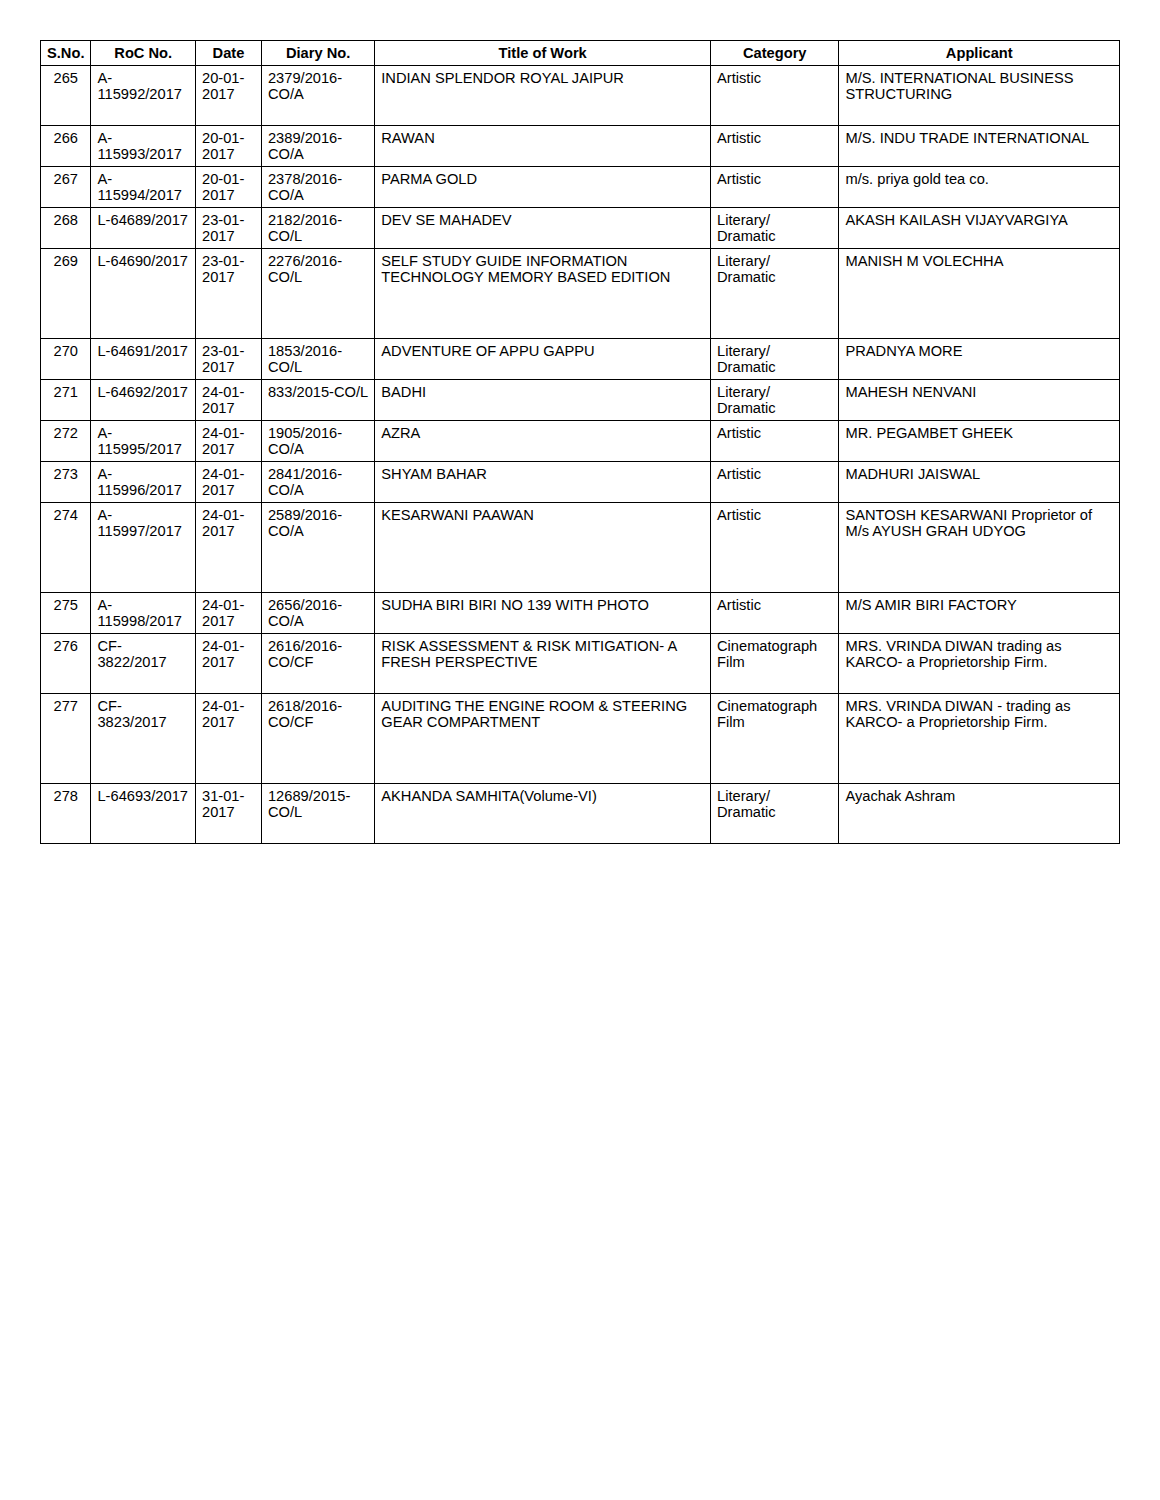| S.No. | RoC No. | Date | Diary No. | Title of Work | Category | Applicant |
| --- | --- | --- | --- | --- | --- | --- |
| 265 | A-115992/2017 | 20-01-2017 | 2379/2016-CO/A | INDIAN SPLENDOR ROYAL JAIPUR | Artistic | M/S. INTERNATIONAL BUSINESS STRUCTURING |
| 266 | A-115993/2017 | 20-01-2017 | 2389/2016-CO/A | RAWAN | Artistic | M/S. INDU TRADE INTERNATIONAL |
| 267 | A-115994/2017 | 20-01-2017 | 2378/2016-CO/A | PARMA GOLD | Artistic | m/s. priya gold tea co. |
| 268 | L-64689/2017 | 23-01-2017 | 2182/2016-CO/L | DEV SE MAHADEV | Literary/ Dramatic | AKASH KAILASH VIJAYVARGIYA |
| 269 | L-64690/2017 | 23-01-2017 | 2276/2016-CO/L | SELF STUDY GUIDE INFORMATION TECHNOLOGY MEMORY BASED EDITION | Literary/ Dramatic | MANISH M VOLECHHA |
| 270 | L-64691/2017 | 23-01-2017 | 1853/2016-CO/L | ADVENTURE OF APPU GAPPU | Literary/ Dramatic | PRADNYA MORE |
| 271 | L-64692/2017 | 24-01-2017 | 833/2015-CO/L | BADHI | Literary/ Dramatic | MAHESH NENVANI |
| 272 | A-115995/2017 | 24-01-2017 | 1905/2016-CO/A | AZRA | Artistic | MR. PEGAMBET GHEEK |
| 273 | A-115996/2017 | 24-01-2017 | 2841/2016-CO/A | SHYAM BAHAR | Artistic | MADHURI JAISWAL |
| 274 | A-115997/2017 | 24-01-2017 | 2589/2016-CO/A | KESARWANI PAAWAN | Artistic | SANTOSH KESARWANI Proprietor of M/s AYUSH GRAH UDYOG |
| 275 | A-115998/2017 | 24-01-2017 | 2656/2016-CO/A | SUDHA BIRI BIRI NO 139 WITH PHOTO | Artistic | M/S AMIR BIRI FACTORY |
| 276 | CF-3822/2017 | 24-01-2017 | 2616/2016-CO/CF | RISK ASSESSMENT & RISK MITIGATION- A FRESH PERSPECTIVE | Cinematograph Film | MRS. VRINDA DIWAN trading as KARCO- a Proprietorship Firm. |
| 277 | CF-3823/2017 | 24-01-2017 | 2618/2016-CO/CF | AUDITING THE ENGINE ROOM & STEERING GEAR COMPARTMENT | Cinematograph Film | MRS. VRINDA DIWAN - trading as KARCO- a Proprietorship Firm. |
| 278 | L-64693/2017 | 31-01-2017 | 12689/2015-CO/L | AKHANDA SAMHITA(Volume-VI) | Literary/ Dramatic | Ayachak Ashram |